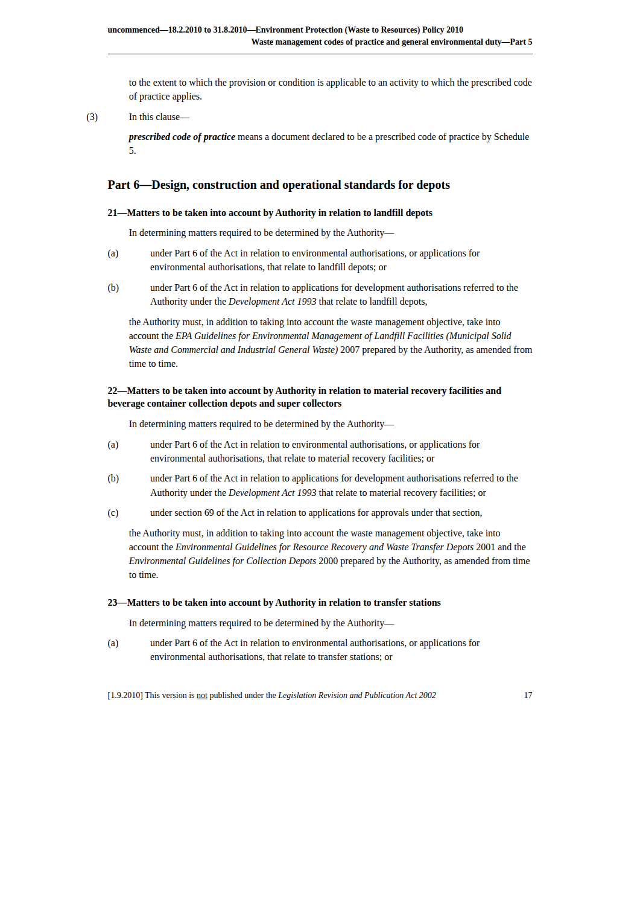uncommenced—18.2.2010 to 31.8.2010—Environment Protection (Waste to Resources) Policy 2010
Waste management codes of practice and general environmental duty—Part 5
to the extent to which the provision or condition is applicable to an activity to which the prescribed code of practice applies.
(3) In this clause—
prescribed code of practice means a document declared to be a prescribed code of practice by Schedule 5.
Part 6—Design, construction and operational standards for depots
21—Matters to be taken into account by Authority in relation to landfill depots
In determining matters required to be determined by the Authority—
(a) under Part 6 of the Act in relation to environmental authorisations, or applications for environmental authorisations, that relate to landfill depots; or
(b) under Part 6 of the Act in relation to applications for development authorisations referred to the Authority under the Development Act 1993 that relate to landfill depots,
the Authority must, in addition to taking into account the waste management objective, take into account the EPA Guidelines for Environmental Management of Landfill Facilities (Municipal Solid Waste and Commercial and Industrial General Waste) 2007 prepared by the Authority, as amended from time to time.
22—Matters to be taken into account by Authority in relation to material recovery facilities and beverage container collection depots and super collectors
In determining matters required to be determined by the Authority—
(a) under Part 6 of the Act in relation to environmental authorisations, or applications for environmental authorisations, that relate to material recovery facilities; or
(b) under Part 6 of the Act in relation to applications for development authorisations referred to the Authority under the Development Act 1993 that relate to material recovery facilities; or
(c) under section 69 of the Act in relation to applications for approvals under that section,
the Authority must, in addition to taking into account the waste management objective, take into account the Environmental Guidelines for Resource Recovery and Waste Transfer Depots 2001 and the Environmental Guidelines for Collection Depots 2000 prepared by the Authority, as amended from time to time.
23—Matters to be taken into account by Authority in relation to transfer stations
In determining matters required to be determined by the Authority—
(a) under Part 6 of the Act in relation to environmental authorisations, or applications for environmental authorisations, that relate to transfer stations; or
[1.9.2010] This version is not published under the Legislation Revision and Publication Act 2002
17